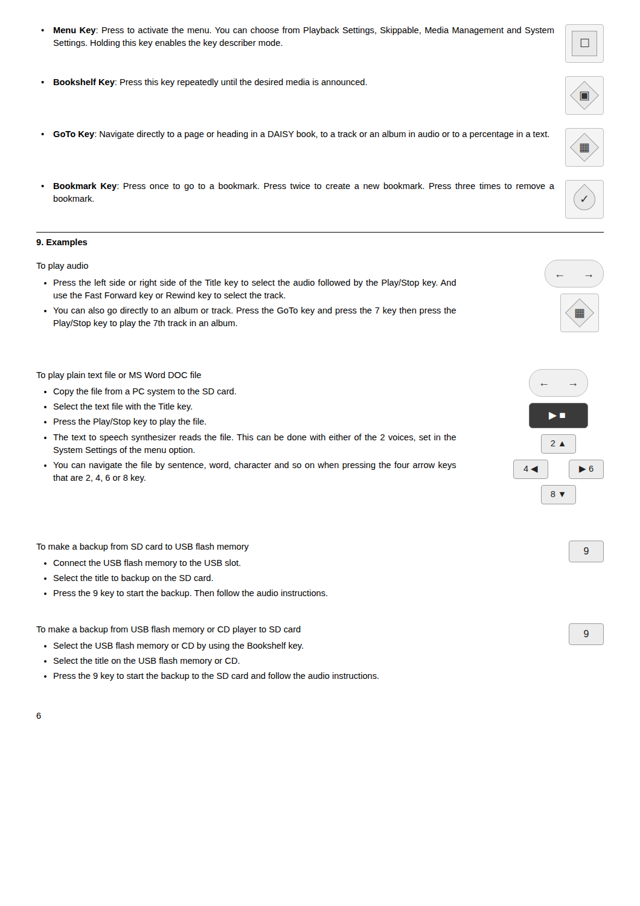Menu Key: Press to activate the menu. You can choose from Playback Settings, Skippable, Media Management and System Settings. Holding this key enables the key describer mode.
☐
Bookshelf Key: Press this key repeatedly until the desired media is announced.
▣
GoTo Key: Navigate directly to a page or heading in a DAISY book, to a track or an album in audio or to a percentage in a text.
▦
Bookmark Key: Press once to go to a bookmark. Press twice to create a new bookmark. Press three times to remove a bookmark.
✓
9. Examples
To play audio
Press the left side or right side of the Title key to select the audio followed by the Play/Stop key. And use the Fast Forward key or Rewind key to select the track.
You can also go directly to an album or track. Press the GoTo key and press the 7 key then press the Play/Stop key to play the 7th track in an album.
←→
▦
To play plain text file or MS Word DOC file
Copy the file from a PC system to the SD card.
Select the text file with the Title key.
Press the Play/Stop key to play the file.
The text to speech synthesizer reads the file. This can be done with either of the 2 voices, set in the System Settings of the menu option.
You can navigate the file by sentence, word, character and so on when pressing the four arrow keys that are 2, 4, 6 or 8 key.
←→
▶■
2 ▲
4 ◀
▶ 6
8 ▼
To make a backup from SD card to USB flash memory
Connect the USB flash memory to the USB slot.
Select the title to backup on the SD card.
Press the 9 key to start the backup. Then follow the audio instructions.
9
To make a backup from USB flash memory or CD player to SD card
Select the USB flash memory or CD by using the Bookshelf key.
Select the title on the USB flash memory or CD.
Press the 9 key to start the backup to the SD card and follow the audio instructions.
9
6